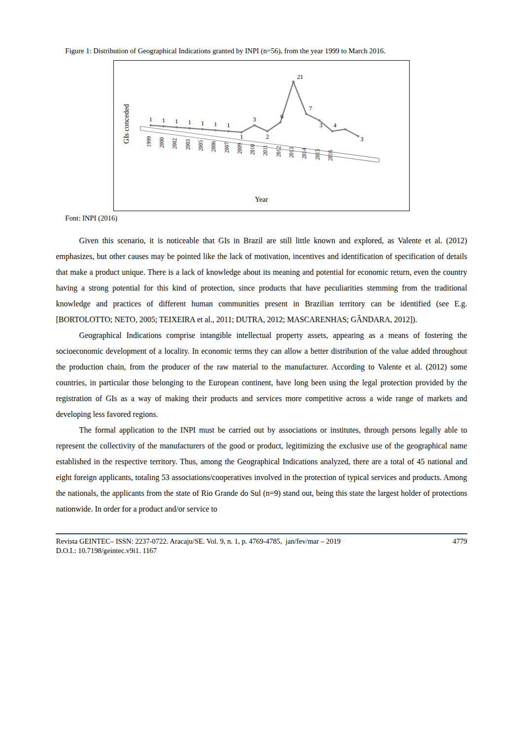Figure 1: Distribution of Geographical Indications granted by INPI (n=56), from the year 1999 to March 2016.
GIs conceded
1 1 1 1 1 1 1 1 3 2 6 21 7 3 4 3 1999 2000 2002 2003 2005 2006 2007 2009 2010 2011 2012 2013 2014 2015 2016
Year
Font: INPI (2016)
Given this scenario, it is noticeable that GIs in Brazil are still little known and explored, as Valente et al. (2012) emphasizes, but other causes may be pointed like the lack of motivation, incentives and identification of specification of details that make a product unique. There is a lack of knowledge about its meaning and potential for economic return, even the country having a strong potential for this kind of protection, since products that have peculiarities stemming from the traditional knowledge and practices of different human communities present in Brazilian territory can be identified (see E.g. [BORTOLOTTO; NETO, 2005; TEIXEIRA et al., 2011; DUTRA, 2012; MASCARENHAS; GÂNDARA, 2012]).
Geographical Indications comprise intangible intellectual property assets, appearing as a means of fostering the socioeconomic development of a locality. In economic terms they can allow a better distribution of the value added throughout the production chain, from the producer of the raw material to the manufacturer. According to Valente et al. (2012) some countries, in particular those belonging to the European continent, have long been using the legal protection provided by the registration of GIs as a way of making their products and services more competitive across a wide range of markets and developing less favored regions.
The formal application to the INPI must be carried out by associations or institutes, through persons legally able to represent the collectivity of the manufacturers of the good or product, legitimizing the exclusive use of the geographical name established in the respective territory. Thus, among the Geographical Indications analyzed, there are a total of 45 national and eight foreign applicants, totaling 53 associations/cooperatives involved in the protection of typical services and products. Among the nationals, the applicants from the state of Rio Grande do Sul (n=9) stand out, being this state the largest holder of protections nationwide. In order for a product and/or service to
Revista GEINTEC– ISSN: 2237-0722. Aracaju/SE. Vol. 9, n. 1, p. 4769-4785, jan/fev/mar – 2019
D.O.I.: 10.7198/geintec.v9i1. 1167
4779